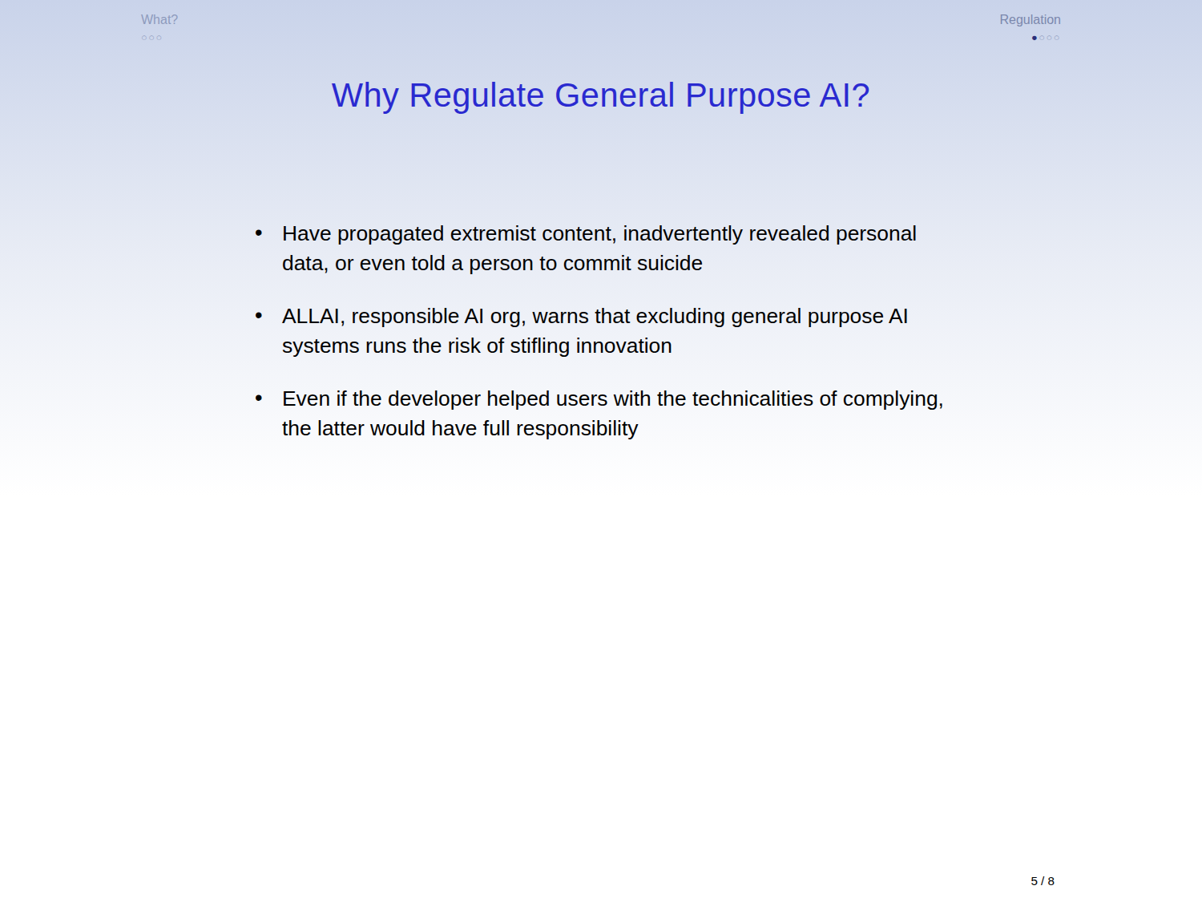What?
○○○
Regulation
●○○○
Why Regulate General Purpose AI?
Have propagated extremist content, inadvertently revealed personal data, or even told a person to commit suicide
ALLAI, responsible AI org, warns that excluding general purpose AI systems runs the risk of stifling innovation
Even if the developer helped users with the technicalities of complying, the latter would have full responsibility
5 / 8